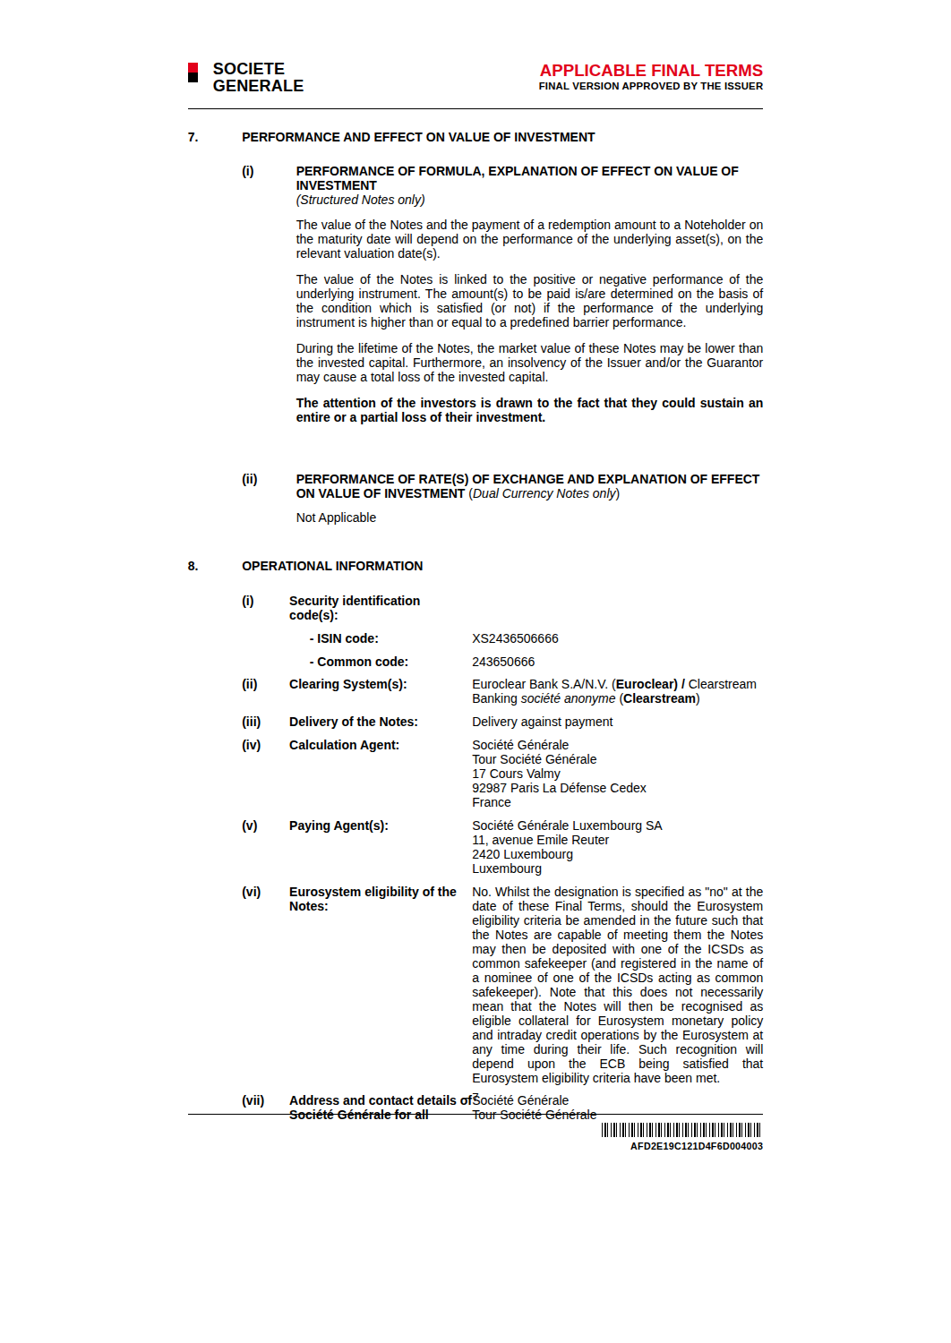SOCIETE
GENERALE
APPLICABLE FINAL TERMS
FINAL VERSION APPROVED BY THE ISSUER
7.
PERFORMANCE AND EFFECT ON VALUE OF INVESTMENT
(i)
PERFORMANCE OF FORMULA, EXPLANATION OF EFFECT ON VALUE OF INVESTMENT
(Structured Notes only)
The value of the Notes and the payment of a redemption amount to a Noteholder on the maturity date will depend on the performance of the underlying asset(s), on the relevant valuation date(s).
The value of the Notes is linked to the positive or negative performance of the underlying instrument. The amount(s) to be paid is/are determined on the basis of the condition which is satisfied (or not) if the performance of the underlying instrument is higher than or equal to a predefined barrier performance.
During the lifetime of the Notes, the market value of these Notes may be lower than the invested capital. Furthermore, an insolvency of the Issuer and/or the Guarantor may cause a total loss of the invested capital.
The attention of the investors is drawn to the fact that they could sustain an entire or a partial loss of their investment.
(ii)
PERFORMANCE OF RATE(S) OF EXCHANGE AND EXPLANATION OF EFFECT ON VALUE OF INVESTMENT (Dual Currency Notes only)
Not Applicable
8.
OPERATIONAL INFORMATION
| (i) | Security identification code(s): | |
| | - ISIN code: | XS2436506666 |
| | - Common code: | 243650666 |
| (ii) | Clearing System(s): | Euroclear Bank S.A/N.V. ( Euroclear) / Clearstream Banking société anonyme ( Clearstream ) |
| (iii) | Delivery of the Notes: | Delivery against payment |
| (iv) | Calculation Agent: | Société Générale Tour Société Générale 17 Cours Valmy 92987 Paris La Défense Cedex France |
| (v) | Paying Agent(s): | Société Générale Luxembourg SA 11, avenue Emile Reuter 2420 Luxembourg Luxembourg |
| (vi) | Eurosystem eligibility of the Notes: | No. Whilst the designation is specified as "no" at the date of these Final Terms, should the Eurosystem eligibility criteria be amended in the future such that the Notes are capable of meeting them the Notes may then be deposited with one of the ICSDs as common safekeeper (and registered in the name of a nominee of one of the ICSDs acting as common safekeeper). Note that this does not necessarily mean that the Notes will then be recognised as eligible collateral for Eurosystem monetary policy and intraday credit operations by the Eurosystem at any time during their life. Such recognition will depend upon the ECB being satisfied that Eurosystem eligibility criteria have been met. |
| (vii) | Address and contact details of Société Générale for all | Société Générale Tour Société Générale |
- 7 -
AFD2E19C121D4F6D004003